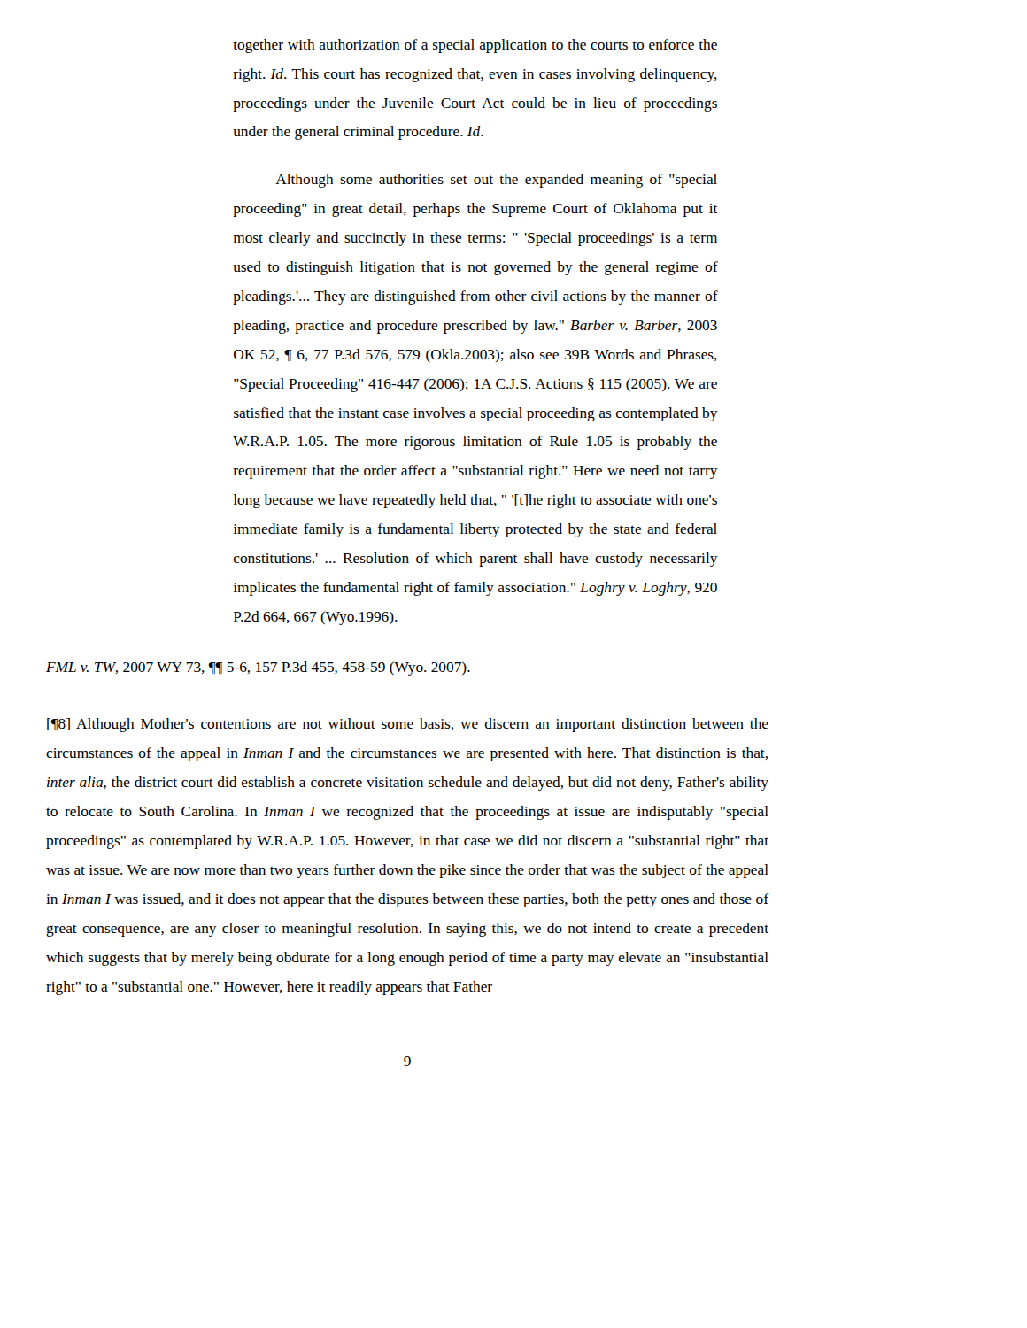together with authorization of a special application to the courts to enforce the right. Id. This court has recognized that, even in cases involving delinquency, proceedings under the Juvenile Court Act could be in lieu of proceedings under the general criminal procedure. Id.
Although some authorities set out the expanded meaning of "special proceeding" in great detail, perhaps the Supreme Court of Oklahoma put it most clearly and succinctly in these terms: " 'Special proceedings' is a term used to distinguish litigation that is not governed by the general regime of pleadings.'... They are distinguished from other civil actions by the manner of pleading, practice and procedure prescribed by law." Barber v. Barber, 2003 OK 52, ¶ 6, 77 P.3d 576, 579 (Okla.2003); also see 39B Words and Phrases, "Special Proceeding" 416-447 (2006); 1A C.J.S. Actions § 115 (2005). We are satisfied that the instant case involves a special proceeding as contemplated by W.R.A.P. 1.05. The more rigorous limitation of Rule 1.05 is probably the requirement that the order affect a "substantial right." Here we need not tarry long because we have repeatedly held that, " '[t]he right to associate with one's immediate family is a fundamental liberty protected by the state and federal constitutions.' ... Resolution of which parent shall have custody necessarily implicates the fundamental right of family association." Loghry v. Loghry, 920 P.2d 664, 667 (Wyo.1996).
FML v. TW, 2007 WY 73, ¶¶ 5-6, 157 P.3d 455, 458-59 (Wyo. 2007).
[¶8] Although Mother's contentions are not without some basis, we discern an important distinction between the circumstances of the appeal in Inman I and the circumstances we are presented with here. That distinction is that, inter alia, the district court did establish a concrete visitation schedule and delayed, but did not deny, Father's ability to relocate to South Carolina. In Inman I we recognized that the proceedings at issue are indisputably "special proceedings" as contemplated by W.R.A.P. 1.05. However, in that case we did not discern a "substantial right" that was at issue. We are now more than two years further down the pike since the order that was the subject of the appeal in Inman I was issued, and it does not appear that the disputes between these parties, both the petty ones and those of great consequence, are any closer to meaningful resolution. In saying this, we do not intend to create a precedent which suggests that by merely being obdurate for a long enough period of time a party may elevate an "insubstantial right" to a "substantial one." However, here it readily appears that Father
9